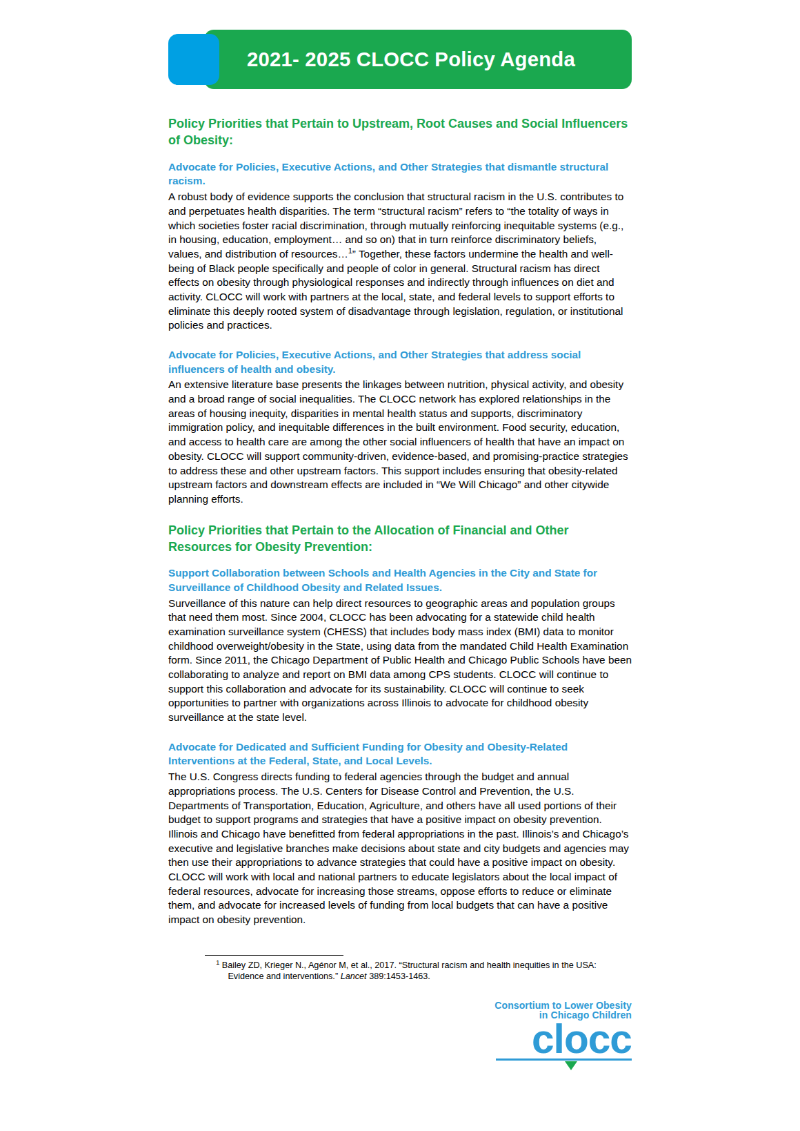2021- 2025 CLOCC Policy Agenda
Policy Priorities that Pertain to Upstream, Root Causes and Social Influencers of Obesity:
Advocate for Policies, Executive Actions, and Other Strategies that dismantle structural racism.
A robust body of evidence supports the conclusion that structural racism in the U.S. contributes to and perpetuates health disparities. The term “structural racism” refers to “the totality of ways in which societies foster racial discrimination, through mutually reinforcing inequitable systems (e.g., in housing, education, employment… and so on) that in turn reinforce discriminatory beliefs, values, and distribution of resources…1” Together, these factors undermine the health and well-being of Black people specifically and people of color in general. Structural racism has direct effects on obesity through physiological responses and indirectly through influences on diet and activity. CLOCC will work with partners at the local, state, and federal levels to support efforts to eliminate this deeply rooted system of disadvantage through legislation, regulation, or institutional policies and practices.
Advocate for Policies, Executive Actions, and Other Strategies that address social influencers of health and obesity.
An extensive literature base presents the linkages between nutrition, physical activity, and obesity and a broad range of social inequalities. The CLOCC network has explored relationships in the areas of housing inequity, disparities in mental health status and supports, discriminatory immigration policy, and inequitable differences in the built environment. Food security, education, and access to health care are among the other social influencers of health that have an impact on obesity. CLOCC will support community-driven, evidence-based, and promising-practice strategies to address these and other upstream factors. This support includes ensuring that obesity-related upstream factors and downstream effects are included in “We Will Chicago” and other citywide planning efforts.
Policy Priorities that Pertain to the Allocation of Financial and Other Resources for Obesity Prevention:
Support Collaboration between Schools and Health Agencies in the City and State for Surveillance of Childhood Obesity and Related Issues.
Surveillance of this nature can help direct resources to geographic areas and population groups that need them most. Since 2004, CLOCC has been advocating for a statewide child health examination surveillance system (CHESS) that includes body mass index (BMI) data to monitor childhood overweight/obesity in the State, using data from the mandated Child Health Examination form. Since 2011, the Chicago Department of Public Health and Chicago Public Schools have been collaborating to analyze and report on BMI data among CPS students. CLOCC will continue to support this collaboration and advocate for its sustainability. CLOCC will continue to seek opportunities to partner with organizations across Illinois to advocate for childhood obesity surveillance at the state level.
Advocate for Dedicated and Sufficient Funding for Obesity and Obesity-Related Interventions at the Federal, State, and Local Levels.
The U.S. Congress directs funding to federal agencies through the budget and annual appropriations process. The U.S. Centers for Disease Control and Prevention, the U.S. Departments of Transportation, Education, Agriculture, and others have all used portions of their budget to support programs and strategies that have a positive impact on obesity prevention. Illinois and Chicago have benefitted from federal appropriations in the past. Illinois’s and Chicago’s executive and legislative branches make decisions about state and city budgets and agencies may then use their appropriations to advance strategies that could have a positive impact on obesity. CLOCC will work with local and national partners to educate legislators about the local impact of federal resources, advocate for increasing those streams, oppose efforts to reduce or eliminate them, and advocate for increased levels of funding from local budgets that can have a positive impact on obesity prevention.
1 Bailey ZD, Krieger N., Agénor M, et al., 2017. “Structural racism and health inequities in the USA: Evidence and interventions.” Lancet 389:1453-1463.
Consortium to Lower Obesity in Chicago Children
clocc